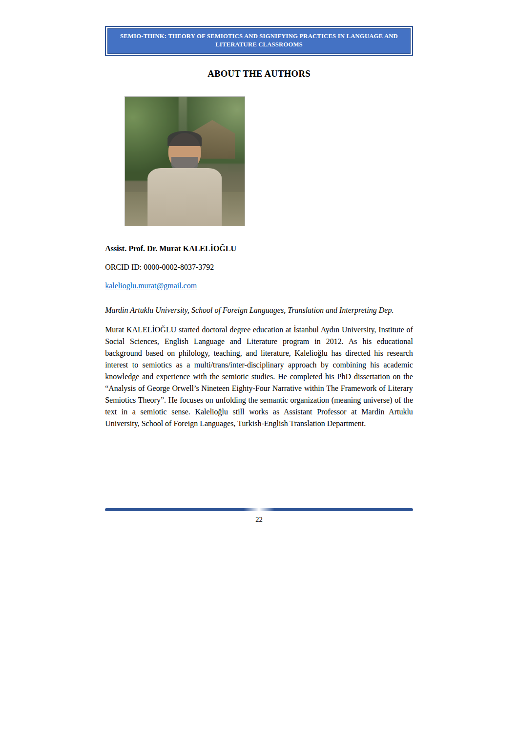Semio-Think: Theory of Semiotics and Signifying Practices in Language and Literature Classrooms
ABOUT THE AUTHORS
Assist. Prof. Dr. Murat KALELİOĞLU
ORCID ID: 0000-0002-8037-3792
kalelioglu.murat@gmail.com
Mardin Artuklu University, School of Foreign Languages, Translation and Interpreting Dep.
Murat KALELİOĞLU started doctoral degree education at İstanbul Aydın University, Institute of Social Sciences, English Language and Literature program in 2012. As his educational background based on philology, teaching, and literature, Kalelioğlu has directed his research interest to semiotics as a multi/trans/inter-disciplinary approach by combining his academic knowledge and experience with the semiotic studies. He completed his PhD dissertation on the “Analysis of George Orwell’s Nineteen Eighty-Four Narrative within The Framework of Literary Semiotics Theory”. He focuses on unfolding the semantic organization (meaning universe) of the text in a semiotic sense. Kalelioğlu still works as Assistant Professor at Mardin Artuklu University, School of Foreign Languages, Turkish-English Translation Department.
22